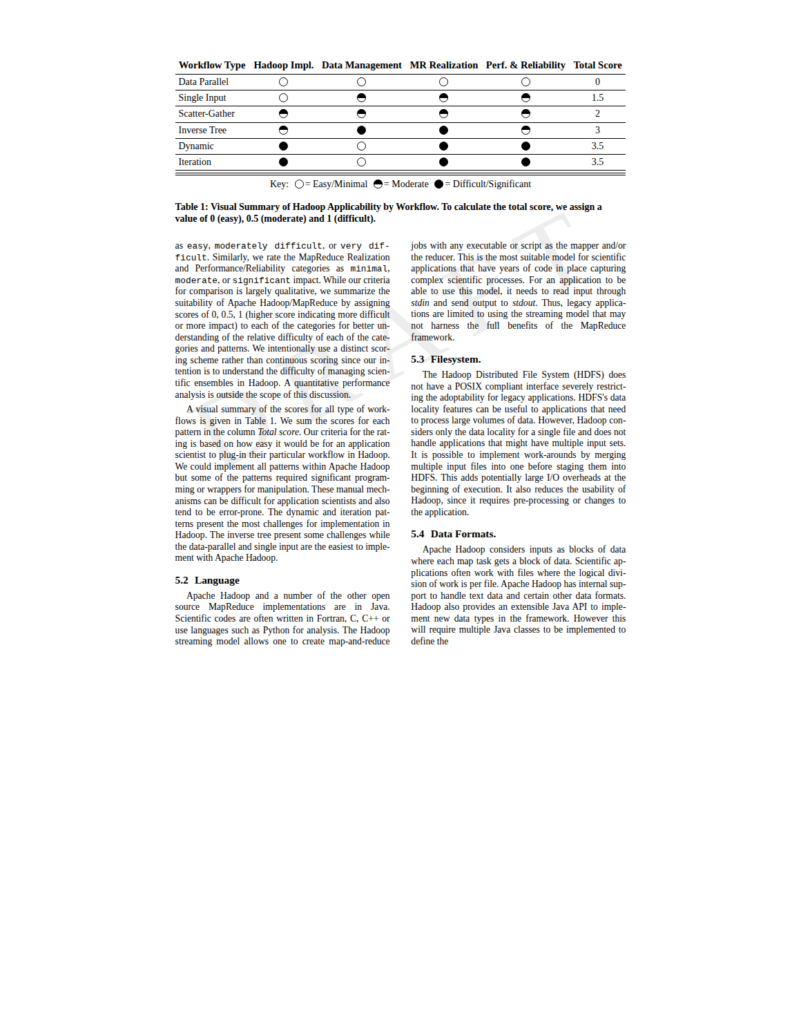DRAFT
| Workflow Type | Hadoop Impl. | Data Management | MR Realization | Perf. & Reliability | Total Score |
| --- | --- | --- | --- | --- | --- |
| Data Parallel | | | | | 0 |
| Single Input | | | | | 1.5 |
| Scatter-Gather | | | | | 2 |
| Inverse Tree | | | | | 3 |
| Dynamic | | | | | 3.5 |
| Iteration | | | | | 3.5 |
Key: = Easy/Minimal = Moderate = Difficult/Significant
Table 1: Visual Summary of Hadoop Applicability by Workflow. To calculate the total score, we assign a value of 0 (easy), 0.5 (moderate) and 1 (difficult).
as easy, moderately difficult, or very difficult. Similarly, we rate the MapReduce Realization and Performance/Reliability categories as minimal, moderate, or significant impact. While our criteria for comparison is largely qualitative, we summarize the suitability of Apache Hadoop/MapReduce by assigning scores of 0, 0.5, 1 (higher score indicating more difficult or more impact) to each of the categories for better understanding of the relative difficulty of each of the categories and patterns. We intentionally use a distinct scoring scheme rather than continuous scoring since our intention is to understand the difficulty of managing scientific ensembles in Hadoop. A quantitative performance analysis is outside the scope of this discussion.
A visual summary of the scores for all type of workflows is given in Table 1. We sum the scores for each pattern in the column Total score. Our criteria for the rating is based on how easy it would be for an application scientist to plug-in their particular workflow in Hadoop. We could implement all patterns within Apache Hadoop but some of the patterns required significant programming or wrappers for manipulation. These manual mechanisms can be difficult for application scientists and also tend to be error-prone. The dynamic and iteration patterns present the most challenges for implementation in Hadoop. The inverse tree present some challenges while the data-parallel and single input are the easiest to implement with Apache Hadoop.
5.2 Language
Apache Hadoop and a number of the other open source MapReduce implementations are in Java. Scientific codes are often written in Fortran, C, C++ or use languages such as Python for analysis. The Hadoop streaming model allows one to create map-and-reduce jobs with any executable or script as the mapper and/or the reducer. This is the most suitable model for scientific applications that have years of code in place capturing complex scientific processes. For an application to be able to use this model, it needs to read input through stdin and send output to stdout. Thus, legacy applications are limited to using the streaming model that may not harness the full benefits of the MapReduce framework.
5.3 Filesystem.
The Hadoop Distributed File System (HDFS) does not have a POSIX compliant interface severely restricting the adoptability for legacy applications. HDFS's data locality features can be useful to applications that need to process large volumes of data. However, Hadoop considers only the data locality for a single file and does not handle applications that might have multiple input sets. It is possible to implement work-arounds by merging multiple input files into one before staging them into HDFS. This adds potentially large I/O overheads at the beginning of execution. It also reduces the usability of Hadoop, since it requires pre-processing or changes to the application.
5.4 Data Formats.
Apache Hadoop considers inputs as blocks of data where each map task gets a block of data. Scientific applications often work with files where the logical division of work is per file. Apache Hadoop has internal support to handle text data and certain other data formats. Hadoop also provides an extensible Java API to implement new data types in the framework. However this will require multiple Java classes to be implemented to define the